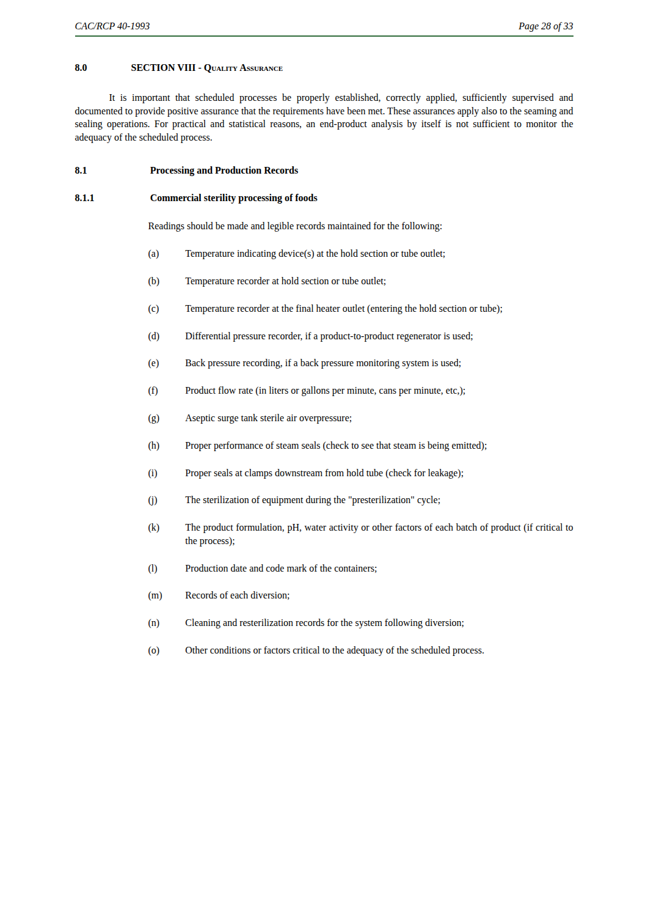CAC/RCP 40-1993 Page 28 of 33
8.0 SECTION VIII - Quality Assurance
It is important that scheduled processes be properly established, correctly applied, sufficiently supervised and documented to provide positive assurance that the requirements have been met. These assurances apply also to the seaming and sealing operations. For practical and statistical reasons, an end-product analysis by itself is not sufficient to monitor the adequacy of the scheduled process.
8.1 Processing and Production Records
8.1.1 Commercial sterility processing of foods
Readings should be made and legible records maintained for the following:
(a) Temperature indicating device(s) at the hold section or tube outlet;
(b) Temperature recorder at hold section or tube outlet;
(c) Temperature recorder at the final heater outlet (entering the hold section or tube);
(d) Differential pressure recorder, if a product-to-product regenerator is used;
(e) Back pressure recording, if a back pressure monitoring system is used;
(f) Product flow rate (in liters or gallons per minute, cans per minute, etc,);
(g) Aseptic surge tank sterile air overpressure;
(h) Proper performance of steam seals (check to see that steam is being emitted);
(i) Proper seals at clamps downstream from hold tube (check for leakage);
(j) The sterilization of equipment during the "presterilization" cycle;
(k) The product formulation, pH, water activity or other factors of each batch of product (if critical to the process);
(l) Production date and code mark of the containers;
(m) Records of each diversion;
(n) Cleaning and resterilization records for the system following diversion;
(o) Other conditions or factors critical to the adequacy of the scheduled process.